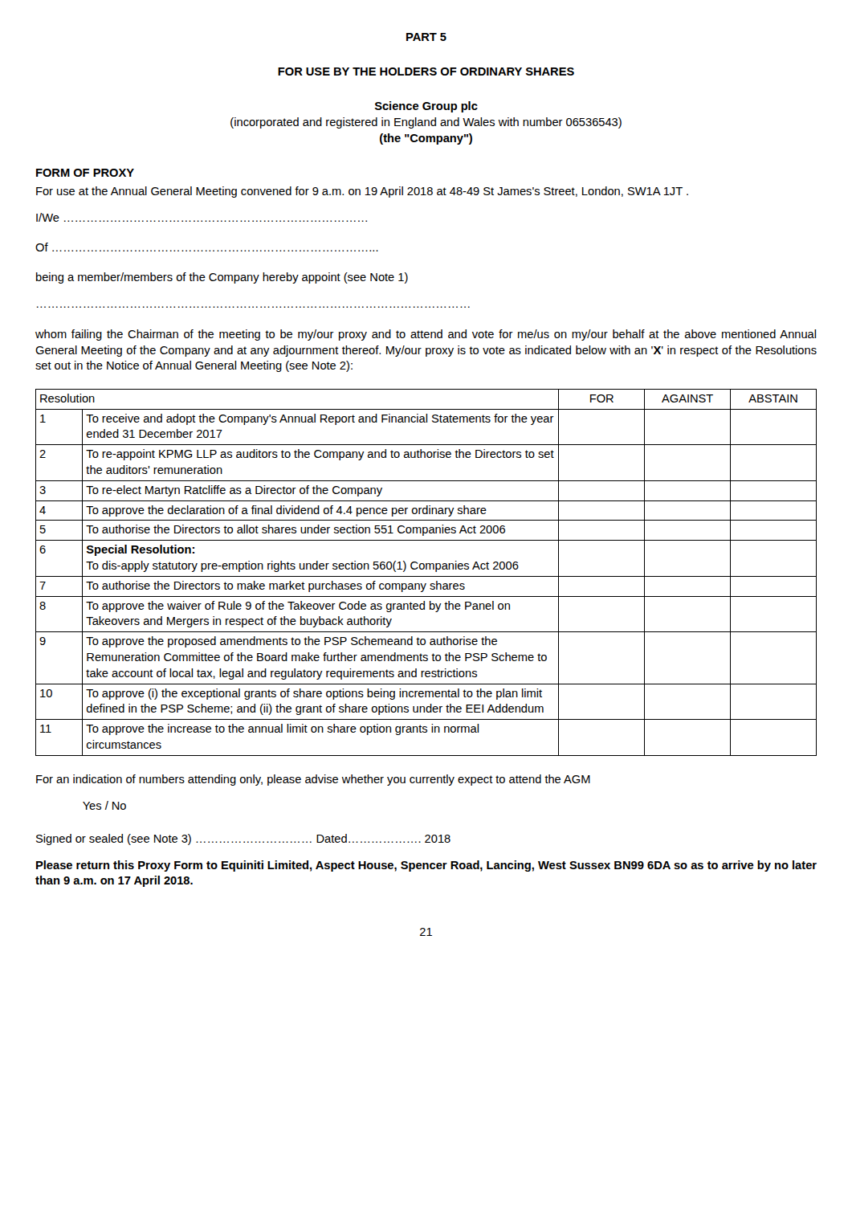PART 5
FOR USE BY THE HOLDERS OF ORDINARY SHARES
Science Group plc
(incorporated and registered in England and Wales with number 06536543)
(the "Company")
FORM OF PROXY
For use at the Annual General Meeting convened for 9 a.m. on 19 April 2018 at 48-49 St James's Street, London, SW1A 1JT .
I/We ……………………………………………………………………
Of ………………………………………………………………………...
being a member/members of the Company hereby appoint (see Note 1)
…………………………………………………………………………………………………
whom failing the Chairman of the meeting to be my/our proxy and to attend and vote for me/us on my/our behalf at the above mentioned Annual General Meeting of the Company and at any adjournment thereof. My/our proxy is to vote as indicated below with an 'X' in respect of the Resolutions set out in the Notice of Annual General Meeting (see Note 2):
| Resolution | FOR | AGAINST | ABSTAIN |
| --- | --- | --- | --- |
| 1 | To receive and adopt the Company's Annual Report and Financial Statements for the year ended 31 December 2017 | | | |
| 2 | To re-appoint KPMG LLP as auditors to the Company and to authorise the Directors to set the auditors' remuneration | | | |
| 3 | To re-elect Martyn Ratcliffe as a Director of the Company | | | |
| 4 | To approve the declaration of a final dividend of 4.4 pence per ordinary share | | | |
| 5 | To authorise the Directors to allot shares under section 551 Companies Act 2006 | | | |
| 6 | Special Resolution: To dis-apply statutory pre-emption rights under section 560(1) Companies Act 2006 | | | |
| 7 | To authorise the Directors to make market purchases of company shares | | | |
| 8 | To approve the waiver of Rule 9 of the Takeover Code as granted by the Panel on Takeovers and Mergers in respect of the buyback authority | | | |
| 9 | To approve the proposed amendments to the PSP Schemeand to authorise the Remuneration Committee of the Board make further amendments to the PSP Scheme to take account of local tax, legal and regulatory requirements and restrictions | | | |
| 10 | To approve (i) the exceptional grants of share options being incremental to the plan limit defined in the PSP Scheme; and (ii) the grant of share options under the EEI Addendum | | | |
| 11 | To approve the increase to the annual limit on share option grants in normal circumstances | | | |
For an indication of numbers attending only, please advise whether you currently expect to attend the AGM
Yes / No
Signed or sealed (see Note 3) ………………………… Dated………………. 2018
Please return this Proxy Form to Equiniti Limited, Aspect House, Spencer Road, Lancing, West Sussex BN99 6DA so as to arrive by no later than 9 a.m. on 17 April 2018.
21